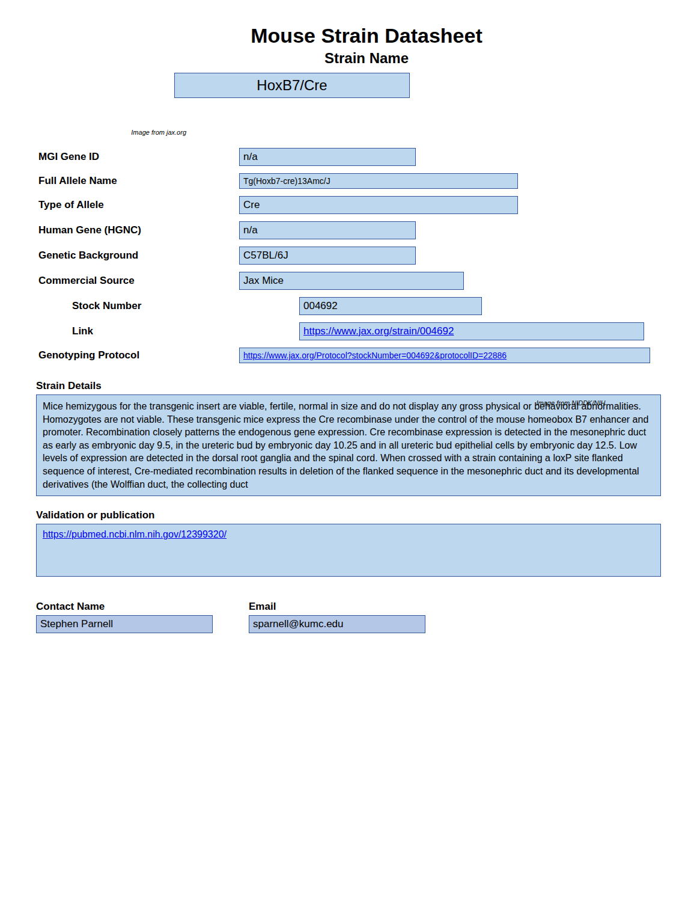Image from jax.org
Mouse Strain Datasheet
Strain Name
HoxB7/Cre
Image from NIDDK/NIH
| MGI Gene ID | n/a |
| Full Allele Name | Tg(Hoxb7-cre)13Amc/J |
| Type of Allele | Cre |
| Human Gene (HGNC) | n/a |
| Genetic Background | C57BL/6J |
| Commercial Source | Jax Mice |
| Stock Number | 004692 |
| Link | https://www.jax.org/strain/004692 |
| Genotyping Protocol | https://www.jax.org/Protocol?stockNumber=004692&protocolID=22886 |
Strain Details
Mice hemizygous for the transgenic insert are viable, fertile, normal in size and do not display any gross physical or behavioral abnormalities. Homozygotes are not viable. These transgenic mice express the Cre recombinase under the control of the mouse homeobox B7 enhancer and promoter. Recombination closely patterns the endogenous gene expression. Cre recombinase expression is detected in the mesonephric duct as early as embryonic day 9.5, in the ureteric bud by embryonic day 10.25 and in all ureteric bud epithelial cells by embryonic day 12.5. Low levels of expression are detected in the dorsal root ganglia and the spinal cord. When crossed with a strain containing a loxP site flanked sequence of interest, Cre-mediated recombination results in deletion of the flanked sequence in the mesonephric duct and its developmental derivatives (the Wolffian duct, the collecting duct
Validation or publication
https://pubmed.ncbi.nlm.nih.gov/12399320/
Contact Name
Stephen Parnell
Email
sparnell@kumc.edu